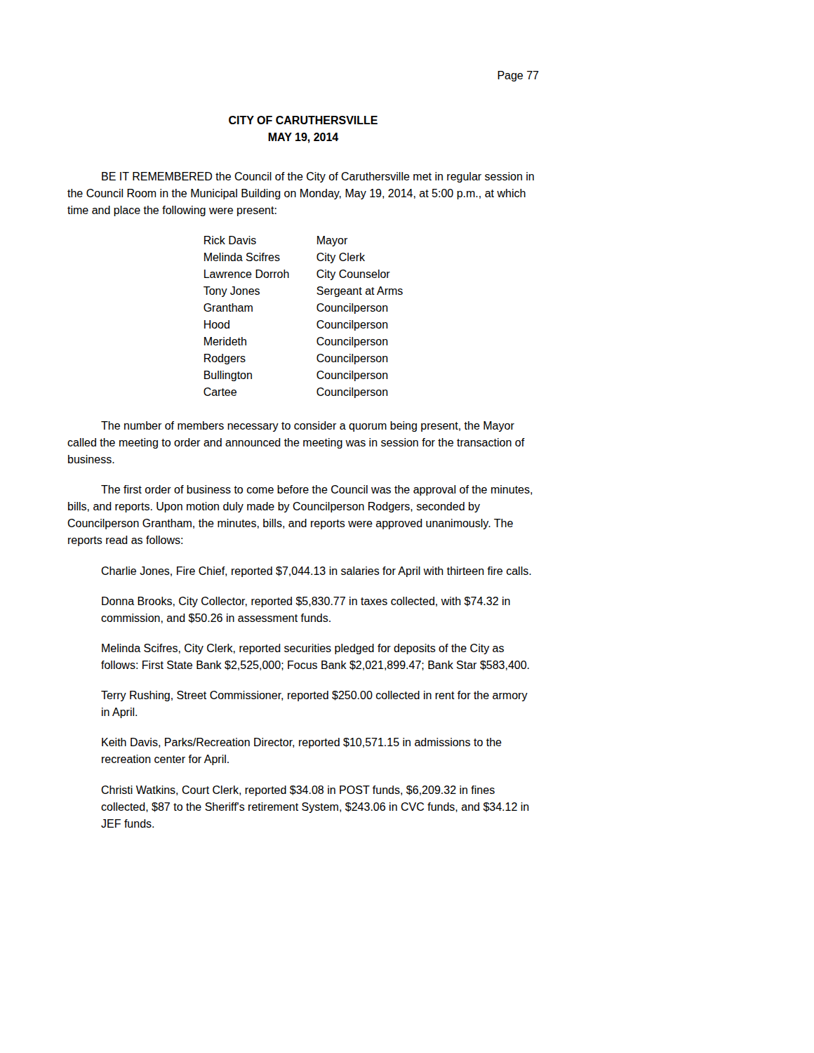Page 77
CITY OF CARUTHERSVILLE
MAY 19, 2014
BE IT REMEMBERED the Council of the City of Caruthersville met in regular session in the Council Room in the Municipal Building on Monday, May 19, 2014, at 5:00 p.m., at which time and place the following were present:
| Rick Davis | Mayor |
| Melinda Scifres | City Clerk |
| Lawrence Dorroh | City Counselor |
| Tony Jones | Sergeant at Arms |
| Grantham | Councilperson |
| Hood | Councilperson |
| Merideth | Councilperson |
| Rodgers | Councilperson |
| Bullington | Councilperson |
| Cartee | Councilperson |
The number of members necessary to consider a quorum being present, the Mayor called the meeting to order and announced the meeting was in session for the transaction of business.
The first order of business to come before the Council was the approval of the minutes, bills, and reports. Upon motion duly made by Councilperson Rodgers, seconded by Councilperson Grantham, the minutes, bills, and reports were approved unanimously. The reports read as follows:
Charlie Jones, Fire Chief, reported $7,044.13 in salaries for April with thirteen fire calls.
Donna Brooks, City Collector, reported $5,830.77 in taxes collected, with $74.32 in commission, and $50.26 in assessment funds.
Melinda Scifres, City Clerk, reported securities pledged for deposits of the City as follows: First State Bank $2,525,000; Focus Bank $2,021,899.47; Bank Star $583,400.
Terry Rushing, Street Commissioner, reported $250.00 collected in rent for the armory in April.
Keith Davis, Parks/Recreation Director, reported $10,571.15 in admissions to the recreation center for April.
Christi Watkins, Court Clerk, reported $34.08 in POST funds, $6,209.32 in fines collected, $87 to the Sheriff's retirement System, $243.06 in CVC funds, and $34.12 in JEF funds.